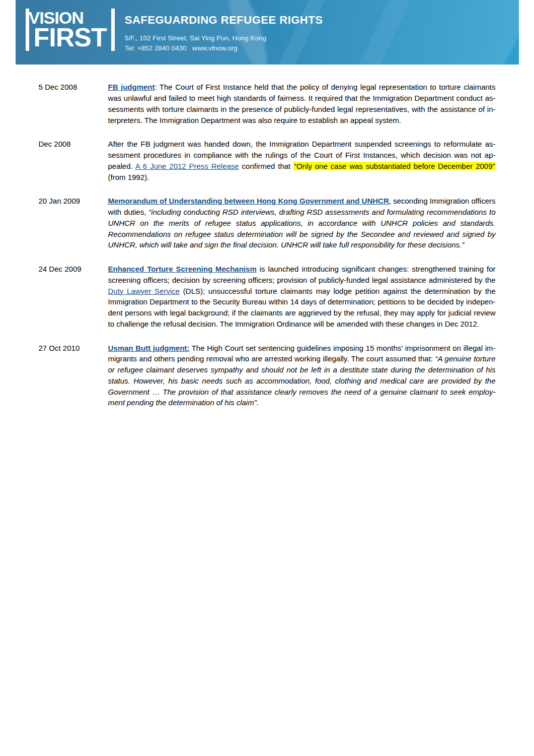Vision First
Safeguarding Refugee Rights
5/F., 102 First Street, Sai Ying Pun, Hong Kong
Tel: +852 2840 0430 www.vfnow.org
5 Dec 2008
FB judgment: The Court of First Instance held that the policy of denying legal representation to torture claimants was unlawful and failed to meet high standards of fairness. It required that the Immigration Department conduct assessments with torture claimants in the presence of publicly-funded legal representatives, with the assistance of interpreters. The Immigration Department was also require to establish an appeal system.
Dec 2008
After the FB judgment was handed down, the Immigration Department suspended screenings to reformulate assessment procedures in compliance with the rulings of the Court of First Instances, which decision was not appealed. A 6 June 2012 Press Release confirmed that “Only one case was substantiated before December 2009” (from 1992).
20 Jan 2009
Memorandum of Understanding between Hong Kong Government and UNHCR, seconding Immigration officers with duties, “including conducting RSD interviews, drafting RSD assessments and formulating recommendations to UNHCR on the merits of refugee status applications, in accordance with UNHCR policies and standards. Recommendations on refugee status determination will be signed by the Secondee and reviewed and signed by UNHCR, which will take and sign the final decision. UNHCR will take full responsibility for these decisions.”
24 Dec 2009
Enhanced Torture Screening Mechanism is launched introducing significant changes: strengthened training for screening officers; decision by screening officers; provision of publicly-funded legal assistance administered by the Duty Lawyer Service (DLS); unsuccessful torture claimants may lodge petition against the determination by the Immigration Department to the Security Bureau within 14 days of determination; petitions to be decided by independent persons with legal background; if the claimants are aggrieved by the refusal, they may apply for judicial review to challenge the refusal decision. The Immigration Ordinance will be amended with these changes in Dec 2012.
27 Oct 2010
Usman Butt judgment: The High Court set sentencing guidelines imposing 15 months’ imprisonment on illegal immigrants and others pending removal who are arrested working illegally. The court assumed that: “A genuine torture or refugee claimant deserves sympathy and should not be left in a destitute state during the determination of his status. However, his basic needs such as accommodation, food, clothing and medical care are provided by the Government … The provision of that assistance clearly removes the need of a genuine claimant to seek employment pending the determination of his claim”.